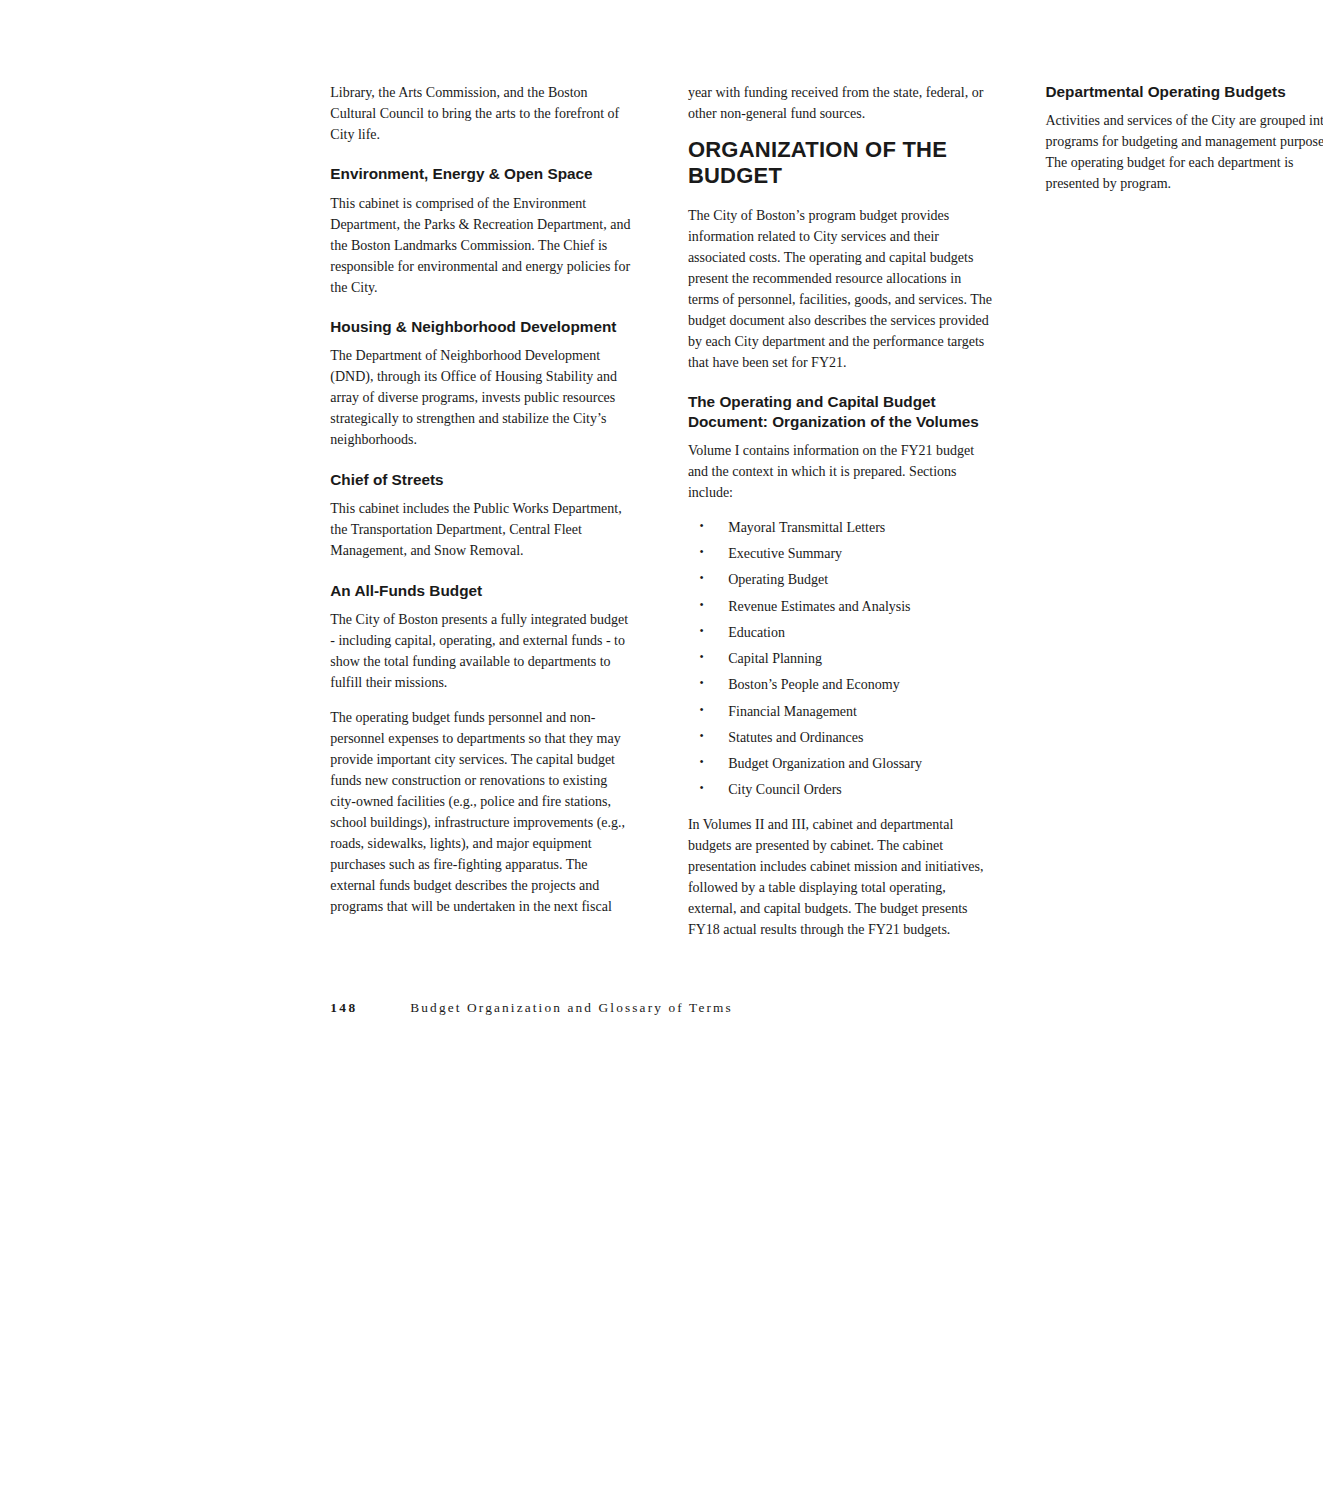Library, the Arts Commission, and the Boston Cultural Council to bring the arts to the forefront of City life.
Environment, Energy & Open Space
This cabinet is comprised of the Environment Department, the Parks & Recreation Department, and the Boston Landmarks Commission. The Chief is responsible for environmental and energy policies for the City.
Housing & Neighborhood Development
The Department of Neighborhood Development (DND), through its Office of Housing Stability and array of diverse programs, invests public resources strategically to strengthen and stabilize the City’s neighborhoods.
Chief of Streets
This cabinet includes the Public Works Department, the Transportation Department, Central Fleet Management, and Snow Removal.
An All-Funds Budget
The City of Boston presents a fully integrated budget - including capital, operating, and external funds - to show the total funding available to departments to fulfill their missions.
The operating budget funds personnel and non-personnel expenses to departments so that they may provide important city services. The capital budget funds new construction or renovations to existing city-owned facilities (e.g., police and fire stations, school buildings), infrastructure improvements (e.g., roads, sidewalks, lights), and major equipment purchases such as fire-fighting apparatus. The external funds budget describes the projects and programs that will be undertaken in the next fiscal year with funding received from the state, federal, or other non-general fund sources.
Organization of the Budget
The City of Boston’s program budget provides information related to City services and their associated costs. The operating and capital budgets present the recommended resource allocations in terms of personnel, facilities, goods, and services. The budget document also describes the services provided by each City department and the performance targets that have been set for FY21.
The Operating and Capital Budget Document: Organization of the Volumes
Volume I contains information on the FY21 budget and the context in which it is prepared. Sections include:
Mayoral Transmittal Letters
Executive Summary
Operating Budget
Revenue Estimates and Analysis
Education
Capital Planning
Boston’s People and Economy
Financial Management
Statutes and Ordinances
Budget Organization and Glossary
City Council Orders
In Volumes II and III, cabinet and departmental budgets are presented by cabinet. The cabinet presentation includes cabinet mission and initiatives, followed by a table displaying total operating, external, and capital budgets. The budget presents FY18 actual results through the FY21 budgets.
Departmental Operating Budgets
Activities and services of the City are grouped into programs for budgeting and management purposes. The operating budget for each department is presented by program.
148 Budget Organization and Glossary of Terms